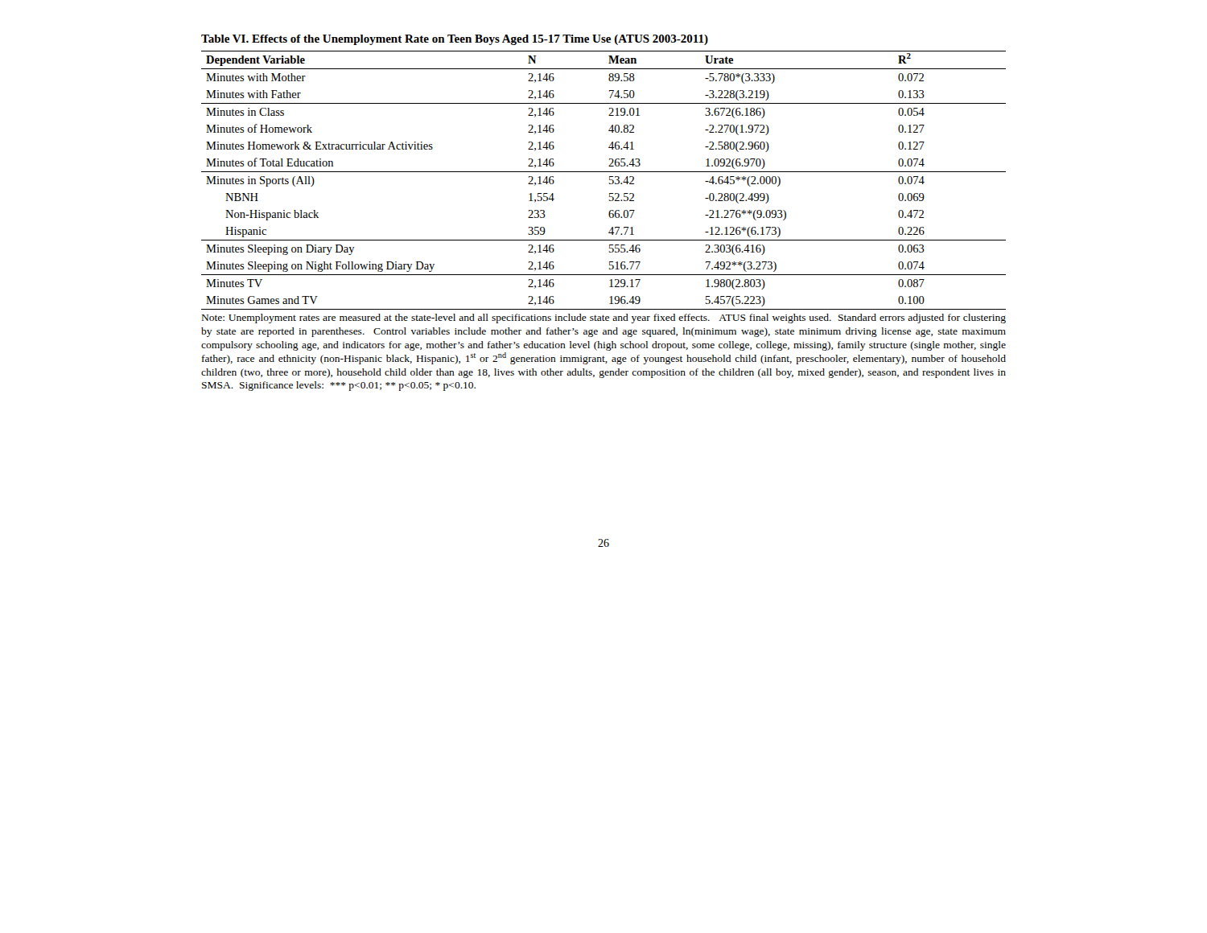Table VI. Effects of the Unemployment Rate on Teen Boys Aged 15-17 Time Use (ATUS 2003-2011)
| Dependent Variable | N | Mean | Urate | R 2 |
| --- | --- | --- | --- | --- |
| Minutes with Mother | 2,146 | 89.58 | -5.780*(3.333) | 0.072 |
| Minutes with Father | 2,146 | 74.50 | -3.228(3.219) | 0.133 |
| Minutes in Class | 2,146 | 219.01 | 3.672(6.186) | 0.054 |
| Minutes of Homework | 2,146 | 40.82 | -2.270(1.972) | 0.127 |
| Minutes Homework & Extracurricular Activities | 2,146 | 46.41 | -2.580(2.960) | 0.127 |
| Minutes of Total Education | 2,146 | 265.43 | 1.092(6.970) | 0.074 |
| Minutes in Sports (All) | 2,146 | 53.42 | -4.645**(2.000) | 0.074 |
| NBNH | 1,554 | 52.52 | -0.280(2.499) | 0.069 |
| Non-Hispanic black | 233 | 66.07 | -21.276**(9.093) | 0.472 |
| Hispanic | 359 | 47.71 | -12.126*(6.173) | 0.226 |
| Minutes Sleeping on Diary Day | 2,146 | 555.46 | 2.303(6.416) | 0.063 |
| Minutes Sleeping on Night Following Diary Day | 2,146 | 516.77 | 7.492**(3.273) | 0.074 |
| Minutes TV | 2,146 | 129.17 | 1.980(2.803) | 0.087 |
| Minutes Games and TV | 2,146 | 196.49 | 5.457(5.223) | 0.100 |
Note: Unemployment rates are measured at the state-level and all specifications include state and year fixed effects. ATUS final weights used. Standard errors adjusted for clustering by state are reported in parentheses. Control variables include mother and father’s age and age squared, ln(minimum wage), state minimum driving license age, state maximum compulsory schooling age, and indicators for age, mother’s and father’s education level (high school dropout, some college, college, missing), family structure (single mother, single father), race and ethnicity (non-Hispanic black, Hispanic), 1st or 2nd generation immigrant, age of youngest household child (infant, preschooler, elementary), number of household children (two, three or more), household child older than age 18, lives with other adults, gender composition of the children (all boy, mixed gender), season, and respondent lives in SMSA. Significance levels: *** p<0.01; ** p<0.05; * p<0.10.
26